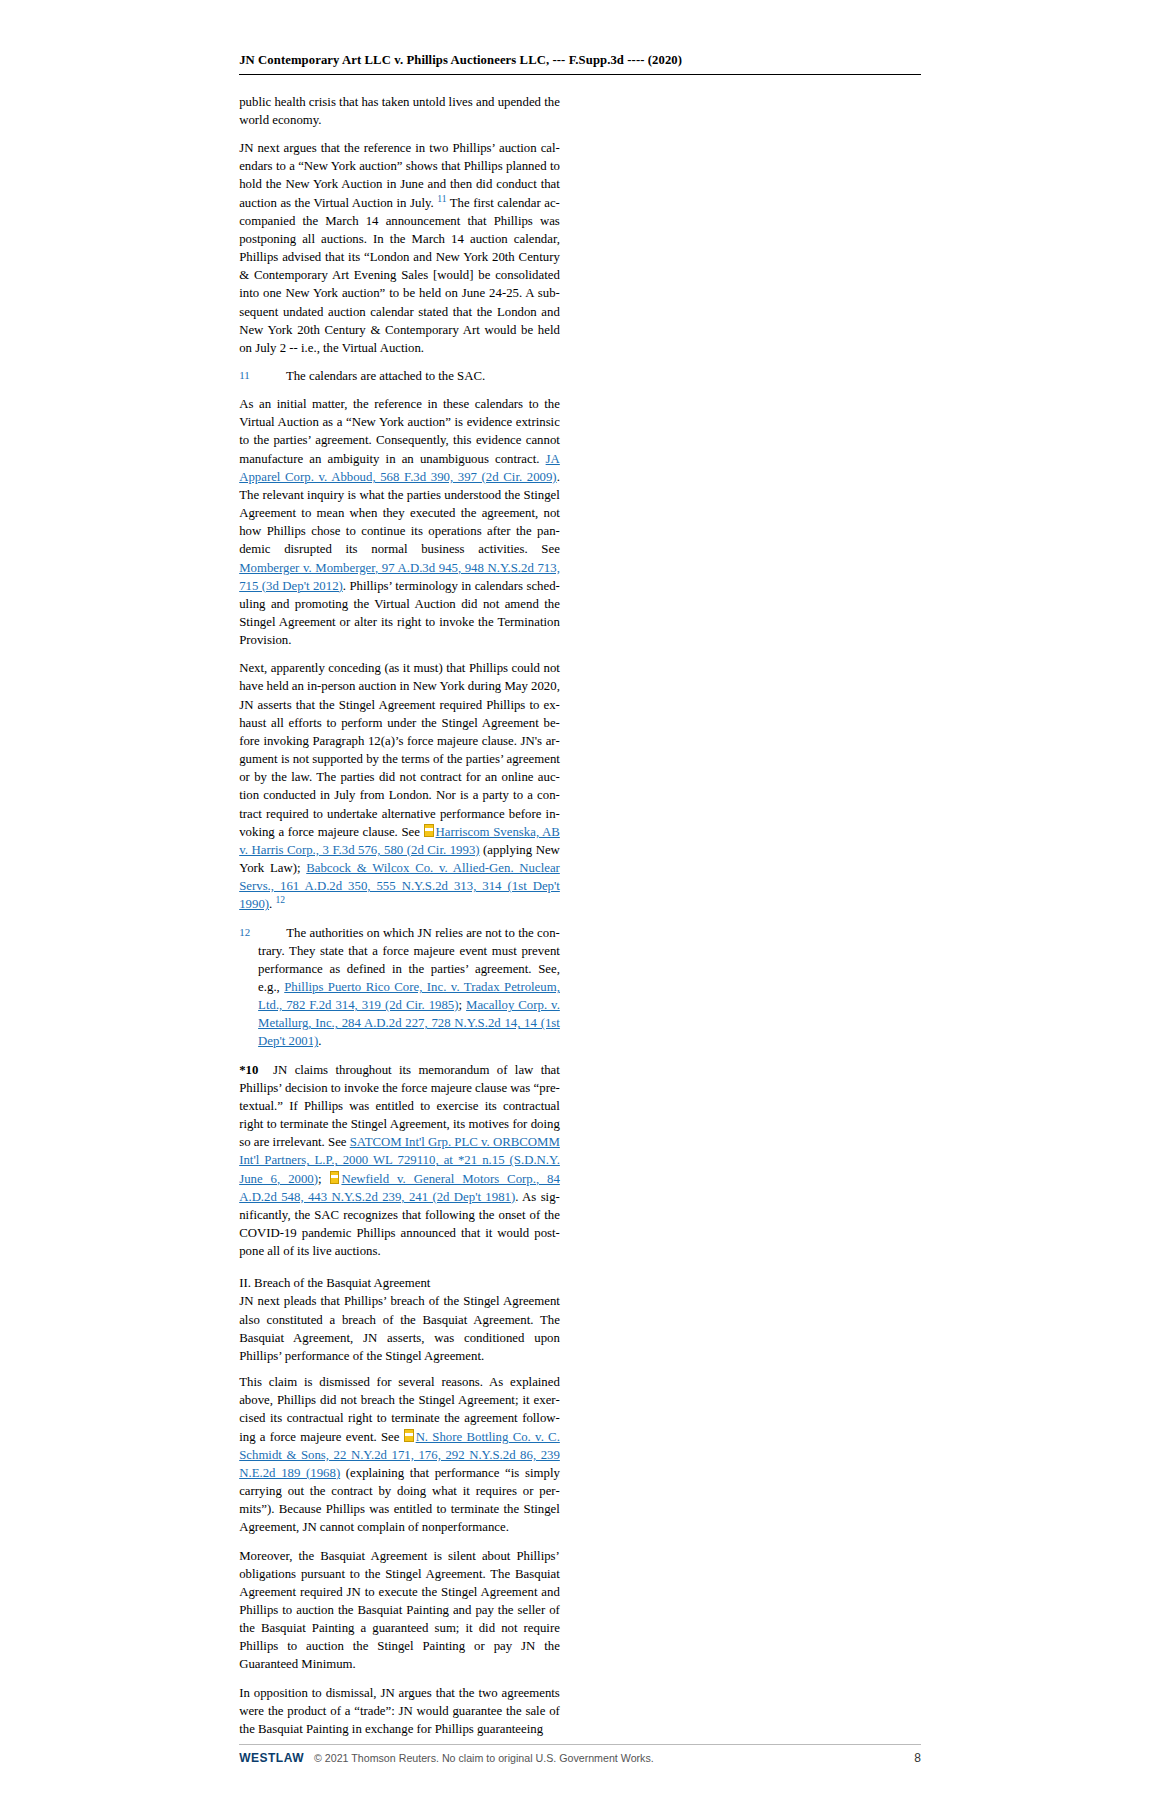JN Contemporary Art LLC v. Phillips Auctioneers LLC, --- F.Supp.3d ---- (2020)
public health crisis that has taken untold lives and upended the world economy.
JN next argues that the reference in two Phillips’ auction calendars to a “New York auction” shows that Phillips planned to hold the New York Auction in June and then did conduct that auction as the Virtual Auction in July. 11 The first calendar accompanied the March 14 announcement that Phillips was postponing all auctions. In the March 14 auction calendar, Phillips advised that its “London and New York 20th Century & Contemporary Art Evening Sales [would] be consolidated into one New York auction” to be held on June 24-25. A subsequent undated auction calendar stated that the London and New York 20th Century & Contemporary Art would be held on July 2 -- i.e., the Virtual Auction.
11
The calendars are attached to the SAC.
As an initial matter, the reference in these calendars to the Virtual Auction as a “New York auction” is evidence extrinsic to the parties’ agreement. Consequently, this evidence cannot manufacture an ambiguity in an unambiguous contract. JA Apparel Corp. v. Abboud, 568 F.3d 390, 397 (2d Cir. 2009). The relevant inquiry is what the parties understood the Stingel Agreement to mean when they executed the agreement, not how Phillips chose to continue its operations after the pandemic disrupted its normal business activities. See Momberger v. Momberger, 97 A.D.3d 945, 948 N.Y.S.2d 713, 715 (3d Dep't 2012). Phillips’ terminology in calendars scheduling and promoting the Virtual Auction did not amend the Stingel Agreement or alter its right to invoke the Termination Provision.
Next, apparently conceding (as it must) that Phillips could not have held an in-person auction in New York during May 2020, JN asserts that the Stingel Agreement required Phillips to exhaust all efforts to perform under the Stingel Agreement before invoking Paragraph 12(a)’s force majeure clause. JN's argument is not supported by the terms of the parties’ agreement or by the law. The parties did not contract for an online auction conducted in July from London. Nor is a party to a contract required to undertake alternative performance before invoking a force majeure clause. See Harriscom Svenska, AB v. Harris Corp., 3 F.3d 576, 580 (2d Cir. 1993) (applying New York Law); Babcock & Wilcox Co. v. Allied-Gen. Nuclear Servs., 161 A.D.2d 350, 555 N.Y.S.2d 313, 314 (1st Dep't 1990). 12
12
The authorities on which JN relies are not to the contrary. They state that a force majeure event must prevent performance as defined in the parties’ agreement. See, e.g., Phillips Puerto Rico Core, Inc. v. Tradax Petroleum, Ltd., 782 F.2d 314, 319 (2d Cir. 1985); Macalloy Corp. v. Metallurg, Inc., 284 A.D.2d 227, 728 N.Y.S.2d 14, 14 (1st Dep't 2001).
*10 JN claims throughout its memorandum of law that Phillips’ decision to invoke the force majeure clause was “pretextual.” If Phillips was entitled to exercise its contractual right to terminate the Stingel Agreement, its motives for doing so are irrelevant. See SATCOM Int'l Grp. PLC v. ORBCOMM Int'l Partners, L.P., 2000 WL 729110, at *21 n.15 (S.D.N.Y. June 6, 2000); Newfield v. General Motors Corp., 84 A.D.2d 548, 443 N.Y.S.2d 239, 241 (2d Dep't 1981). As significantly, the SAC recognizes that following the onset of the COVID-19 pandemic Phillips announced that it would postpone all of its live auctions.
II. Breach of the Basquiat Agreement
JN next pleads that Phillips’ breach of the Stingel Agreement also constituted a breach of the Basquiat Agreement. The Basquiat Agreement, JN asserts, was conditioned upon Phillips’ performance of the Stingel Agreement.
This claim is dismissed for several reasons. As explained above, Phillips did not breach the Stingel Agreement; it exercised its contractual right to terminate the agreement following a force majeure event. See N. Shore Bottling Co. v. C. Schmidt & Sons, 22 N.Y.2d 171, 176, 292 N.Y.S.2d 86, 239 N.E.2d 189 (1968) (explaining that performance “is simply carrying out the contract by doing what it requires or permits”). Because Phillips was entitled to terminate the Stingel Agreement, JN cannot complain of nonperformance.
Moreover, the Basquiat Agreement is silent about Phillips’ obligations pursuant to the Stingel Agreement. The Basquiat Agreement required JN to execute the Stingel Agreement and Phillips to auction the Basquiat Painting and pay the seller of the Basquiat Painting a guaranteed sum; it did not require Phillips to auction the Stingel Painting or pay JN the Guaranteed Minimum.
In opposition to dismissal, JN argues that the two agreements were the product of a “trade”: JN would guarantee the sale of the Basquiat Painting in exchange for Phillips guaranteeing
WESTLAW © 2021 Thomson Reuters. No claim to original U.S. Government Works. 8